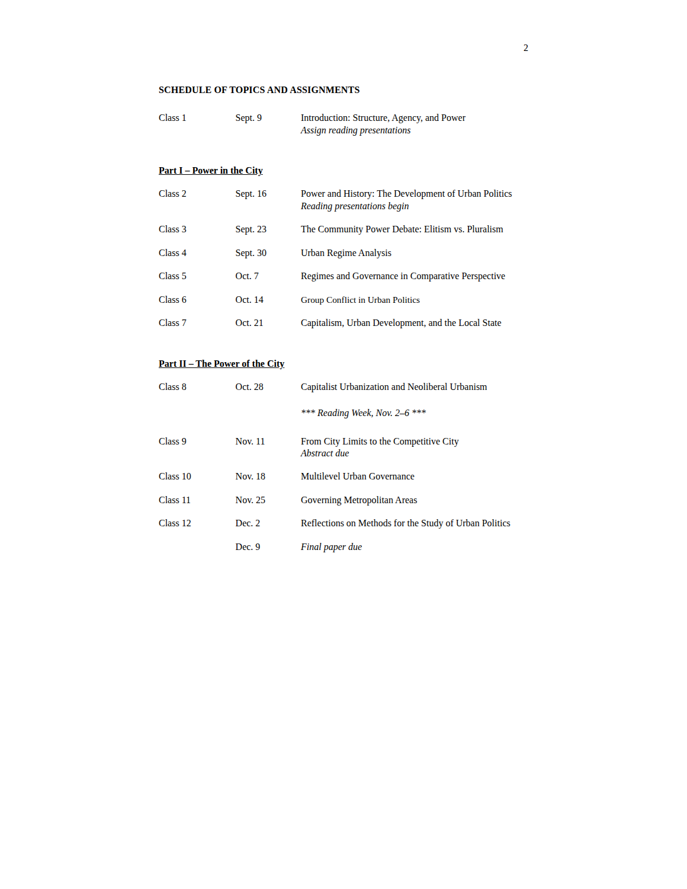2
SCHEDULE OF TOPICS AND ASSIGNMENTS
| Class 1 | Sept. 9 | Introduction: Structure, Agency, and Power Assign reading presentations |
Part I – Power in the City
| Class 2 | Sept. 16 | Power and History: The Development of Urban Politics Reading presentations begin |
| Class 3 | Sept. 23 | The Community Power Debate: Elitism vs. Pluralism |
| Class 4 | Sept. 30 | Urban Regime Analysis |
| Class 5 | Oct. 7 | Regimes and Governance in Comparative Perspective |
| Class 6 | Oct. 14 | Group Conflict in Urban Politics |
| Class 7 | Oct. 21 | Capitalism, Urban Development, and the Local State |
Part II – The Power of the City
| Class 8 | Oct. 28 | Capitalist Urbanization and Neoliberal Urbanism |
*** Reading Week, Nov. 2–6 ***
| Class 9 | Nov. 11 | From City Limits to the Competitive City Abstract due |
| Class 10 | Nov. 18 | Multilevel Urban Governance |
| Class 11 | Nov. 25 | Governing Metropolitan Areas |
| Class 12 | Dec. 2 | Reflections on Methods for the Study of Urban Politics |
| | Dec. 9 | Final paper due |